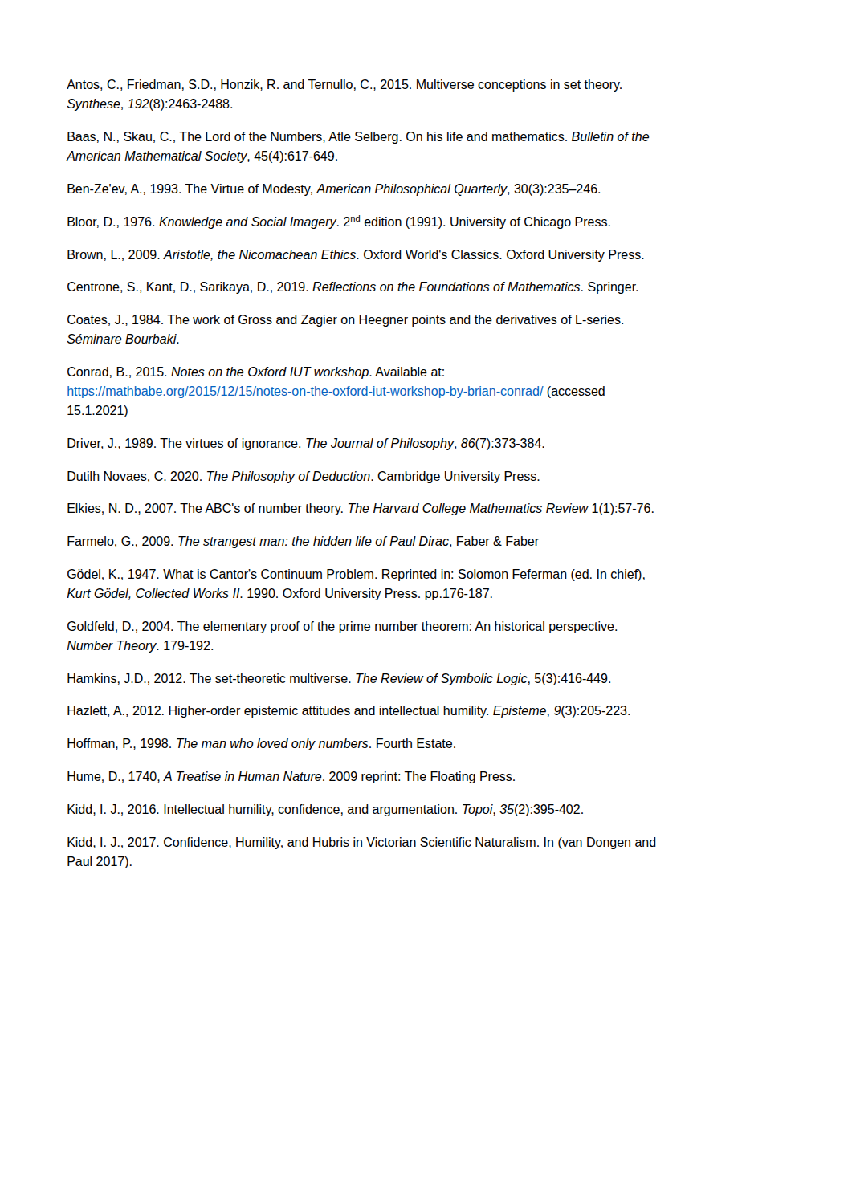Antos, C., Friedman, S.D., Honzik, R. and Ternullo, C., 2015. Multiverse conceptions in set theory. Synthese, 192(8):2463-2488.
Baas, N., Skau, C., The Lord of the Numbers, Atle Selberg. On his life and mathematics. Bulletin of the American Mathematical Society, 45(4):617-649.
Ben-Ze'ev, A., 1993. The Virtue of Modesty, American Philosophical Quarterly, 30(3):235–246.
Bloor, D., 1976. Knowledge and Social Imagery. 2nd edition (1991). University of Chicago Press.
Brown, L., 2009. Aristotle, the Nicomachean Ethics. Oxford World's Classics. Oxford University Press.
Centrone, S., Kant, D., Sarikaya, D., 2019. Reflections on the Foundations of Mathematics. Springer.
Coates, J., 1984. The work of Gross and Zagier on Heegner points and the derivatives of L-series. Séminare Bourbaki.
Conrad, B., 2015. Notes on the Oxford IUT workshop. Available at: https://mathbabe.org/2015/12/15/notes-on-the-oxford-iut-workshop-by-brian-conrad/ (accessed 15.1.2021)
Driver, J., 1989. The virtues of ignorance. The Journal of Philosophy, 86(7):373-384.
Dutilh Novaes, C. 2020. The Philosophy of Deduction. Cambridge University Press.
Elkies, N. D., 2007. The ABC's of number theory. The Harvard College Mathematics Review 1(1):57-76.
Farmelo, G., 2009. The strangest man: the hidden life of Paul Dirac, Faber & Faber
Gödel, K., 1947. What is Cantor's Continuum Problem. Reprinted in: Solomon Feferman (ed. In chief), Kurt Gödel, Collected Works II. 1990. Oxford University Press. pp.176-187.
Goldfeld, D., 2004. The elementary proof of the prime number theorem: An historical perspective. Number Theory. 179-192.
Hamkins, J.D., 2012. The set-theoretic multiverse. The Review of Symbolic Logic, 5(3):416-449.
Hazlett, A., 2012. Higher-order epistemic attitudes and intellectual humility. Episteme, 9(3):205-223.
Hoffman, P., 1998. The man who loved only numbers. Fourth Estate.
Hume, D., 1740, A Treatise in Human Nature. 2009 reprint: The Floating Press.
Kidd, I. J., 2016. Intellectual humility, confidence, and argumentation. Topoi, 35(2):395-402.
Kidd, I. J., 2017. Confidence, Humility, and Hubris in Victorian Scientific Naturalism. In (van Dongen and Paul 2017).